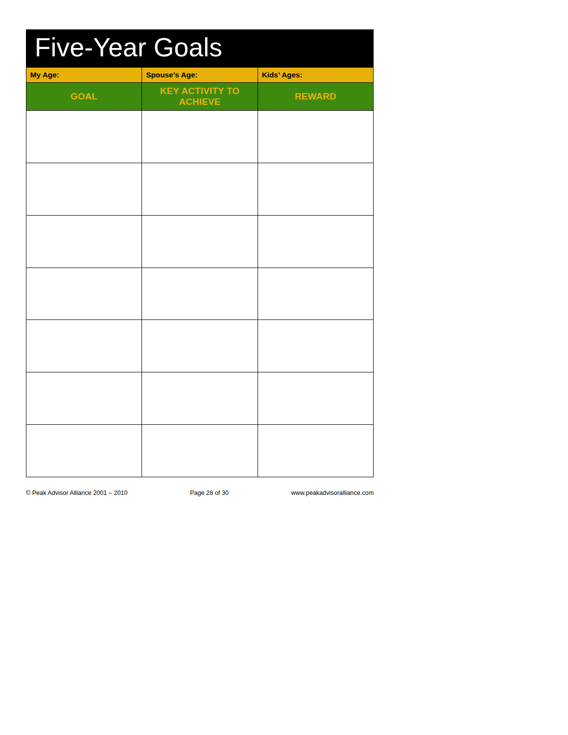Five-Year Goals
| My Age: | Spouse’s Age: | Kids’ Ages: |
| GOAL | KEY ACTIVITY TO ACHIEVE | REWARD |
© Peak Advisor Alliance 2001 – 2010
Page 28 of 30
www.peakadvisoralliance.com